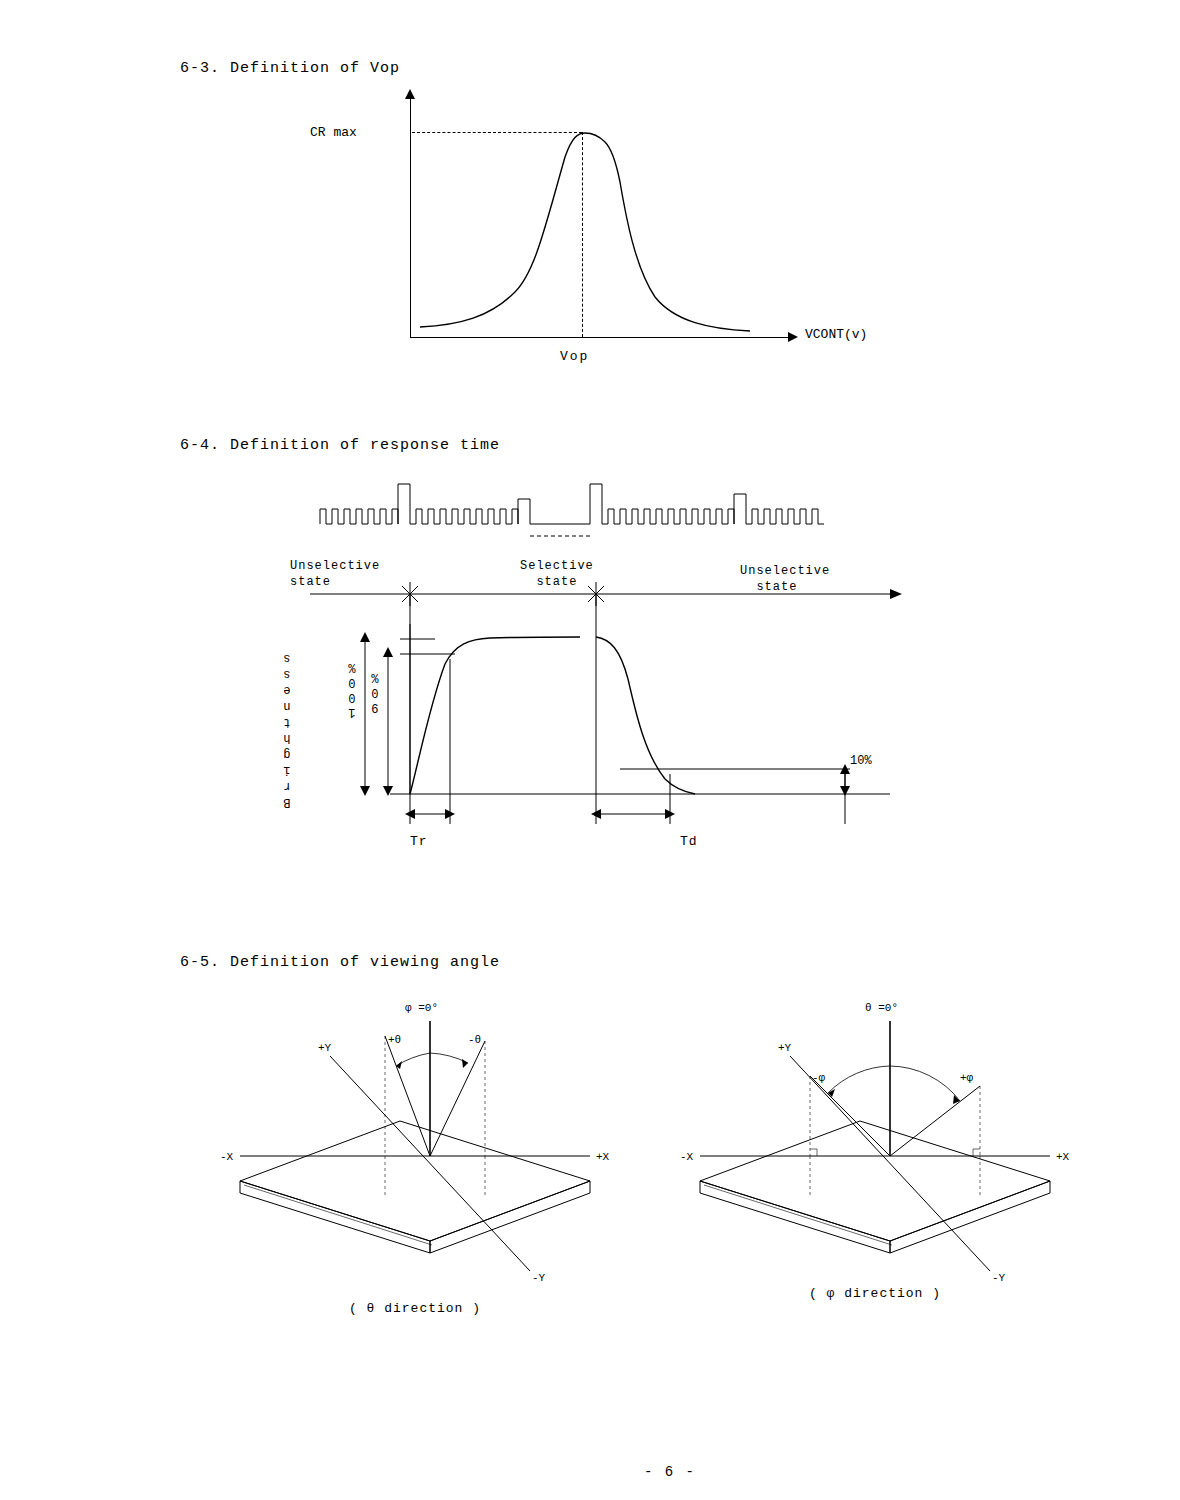6-3. Definition of Vop
CR max
Vop
VCONT(v)
6-4. Definition of response time
Unselective
state
Selective
state
Unselective
state
Brightness
100%
90%
10%
Tr
Td
6-5. Definition of viewing angle
-X +X +Y -Y φ =0° +θ -θ
( θ direction )
-X +X +Y -Y θ =0° -φ +φ
( φ direction )
- 6 -